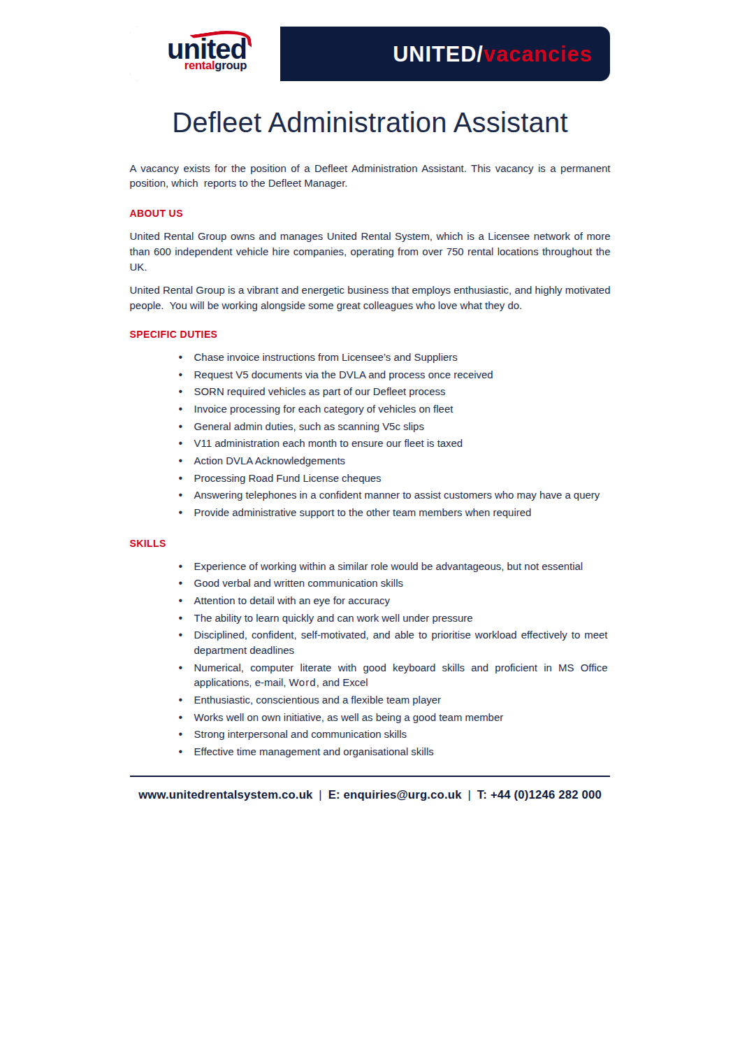united rental group
UNITED/vacancies
Defleet Administration Assistant
A vacancy exists for the position of a Defleet Administration Assistant. This vacancy is a permanent position, which reports to the Defleet Manager.
About Us
United Rental Group owns and manages United Rental System, which is a Licensee network of more than 600 independent vehicle hire companies, operating from over 750 rental locations throughout the UK.
United Rental Group is a vibrant and energetic business that employs enthusiastic, and highly motivated people. You will be working alongside some great colleagues who love what they do.
Specific Duties
Chase invoice instructions from Licensee’s and Suppliers
Request V5 documents via the DVLA and process once received
SORN required vehicles as part of our Defleet process
Invoice processing for each category of vehicles on fleet
General admin duties, such as scanning V5c slips
V11 administration each month to ensure our fleet is taxed
Action DVLA Acknowledgements
Processing Road Fund License cheques
Answering telephones in a confident manner to assist customers who may have a query
Provide administrative support to the other team members when required
Skills
Experience of working within a similar role would be advantageous, but not essential
Good verbal and written communication skills
Attention to detail with an eye for accuracy
The ability to learn quickly and can work well under pressure
Disciplined, confident, self-motivated, and able to prioritise workload effectively to meet department deadlines
Numerical, computer literate with good keyboard skills and proficient in MS Office applications, e-mail, Word, and Excel
Enthusiastic, conscientious and a flexible team player
Works well on own initiative, as well as being a good team member
Strong interpersonal and communication skills
Effective time management and organisational skills
www.unitedrentalsystem.co.uk | E: enquiries@urg.co.uk | T: +44 (0)1246 282 000